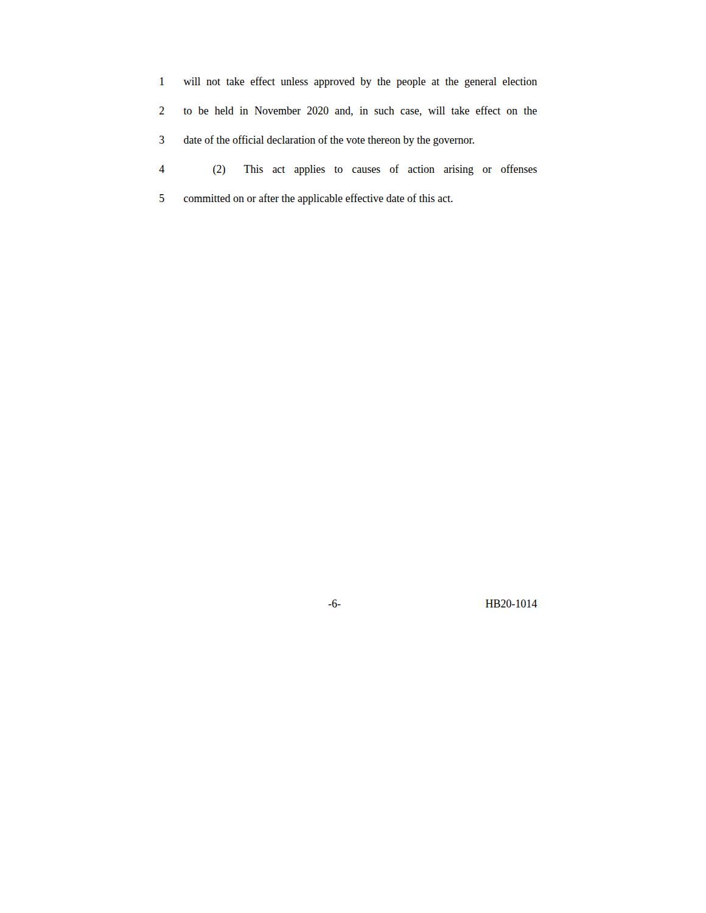1 will not take effect unless approved by the people at the general election 2 to be held in November 2020 and, in such case, will take effect on the 3 date of the official declaration of the vote thereon by the governor. 4 (2) This act applies to causes of action arising or offenses 5 committed on or after the applicable effective date of this act.
-6- HB20-1014